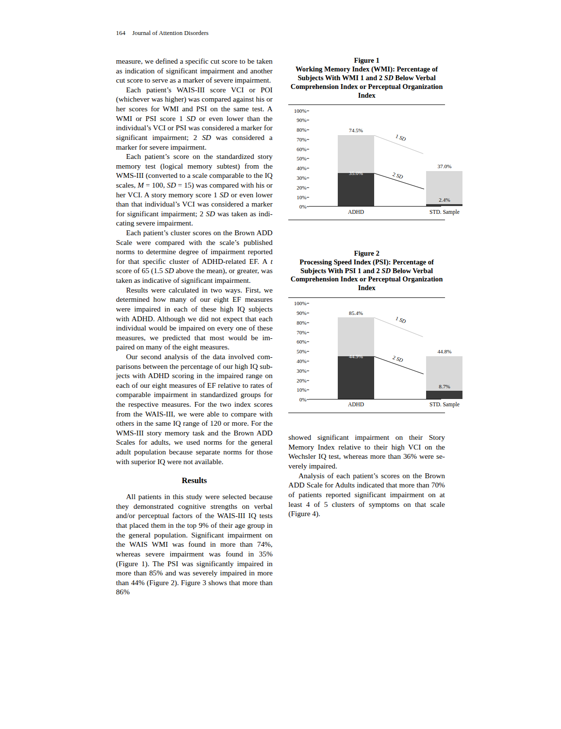164 Journal of Attention Disorders
measure, we defined a specific cut score to be taken as indication of significant impairment and another cut score to serve as a marker of severe impairment.
Each patient’s WAIS-III score VCI or POI (whichever was higher) was compared against his or her scores for WMI and PSI on the same test. A WMI or PSI score 1 SD or even lower than the individual’s VCI or PSI was considered a marker for significant impairment; 2 SD was considered a marker for severe impairment.
Each patient’s score on the standardized story memory test (logical memory subtest) from the WMS-III (converted to a scale comparable to the IQ scales, M = 100, SD = 15) was compared with his or her VCI. A story memory score 1 SD or even lower than that individual’s VCI was considered a marker for significant impairment; 2 SD was taken as indicating severe impairment.
Each patient’s cluster scores on the Brown ADD Scale were compared with the scale’s published norms to determine degree of impairment reported for that specific cluster of ADHD-related EF. A t score of 65 (1.5 SD above the mean), or greater, was taken as indicative of significant impairment.
Results were calculated in two ways. First, we determined how many of our eight EF measures were impaired in each of these high IQ subjects with ADHD. Although we did not expect that each individual would be impaired on every one of these measures, we predicted that most would be impaired on many of the eight measures.
Our second analysis of the data involved comparisons between the percentage of our high IQ subjects with ADHD scoring in the impaired range on each of our eight measures of EF relative to rates of comparable impairment in standardized groups for the respective measures. For the two index scores from the WAIS-III, we were able to compare with others in the same IQ range of 120 or more. For the WMS-III story memory task and the Brown ADD Scales for adults, we used norms for the general adult population because separate norms for those with superior IQ were not available.
Results
All patients in this study were selected because they demonstrated cognitive strengths on verbal and/or perceptual factors of the WAIS-III IQ tests that placed them in the top 9% of their age group in the general population. Significant impairment on the WAIS WMI was found in more than 74%, whereas severe impairment was found in 35% (Figure 1). The PSI was significantly impaired in more than 85% and was severely impaired in more than 44% (Figure 2). Figure 3 shows that more than 86%
Figure 1 Working Memory Index (WMI): Percentage of Subjects With WMI 1 and 2 SD Below Verbal Comprehension Index or Perceptual Organization Index
100%
90%
80%
70%
60%
50%
40%
30%
20%
10%
0%
74.5%
35.0%
37.0%
2.4%
1 SD
2 SD
ADHD STD. Sample
Figure 2 Processing Speed Index (PSI): Percentage of Subjects With PSI 1 and 2 SD Below Verbal Comprehension Index or Perceptual Organization Index
100%
90%
80%
70%
60%
50%
40%
30%
20%
10%
0%
85.4%
44.9%
44.8%
8.7%
1 SD
2 SD
ADHD STD. Sample
showed significant impairment on their Story Memory Index relative to their high VCI on the Wechsler IQ test, whereas more than 36% were severely impaired.
Analysis of each patient’s scores on the Brown ADD Scale for Adults indicated that more than 70% of patients reported significant impairment on at least 4 of 5 clusters of symptoms on that scale (Figure 4).